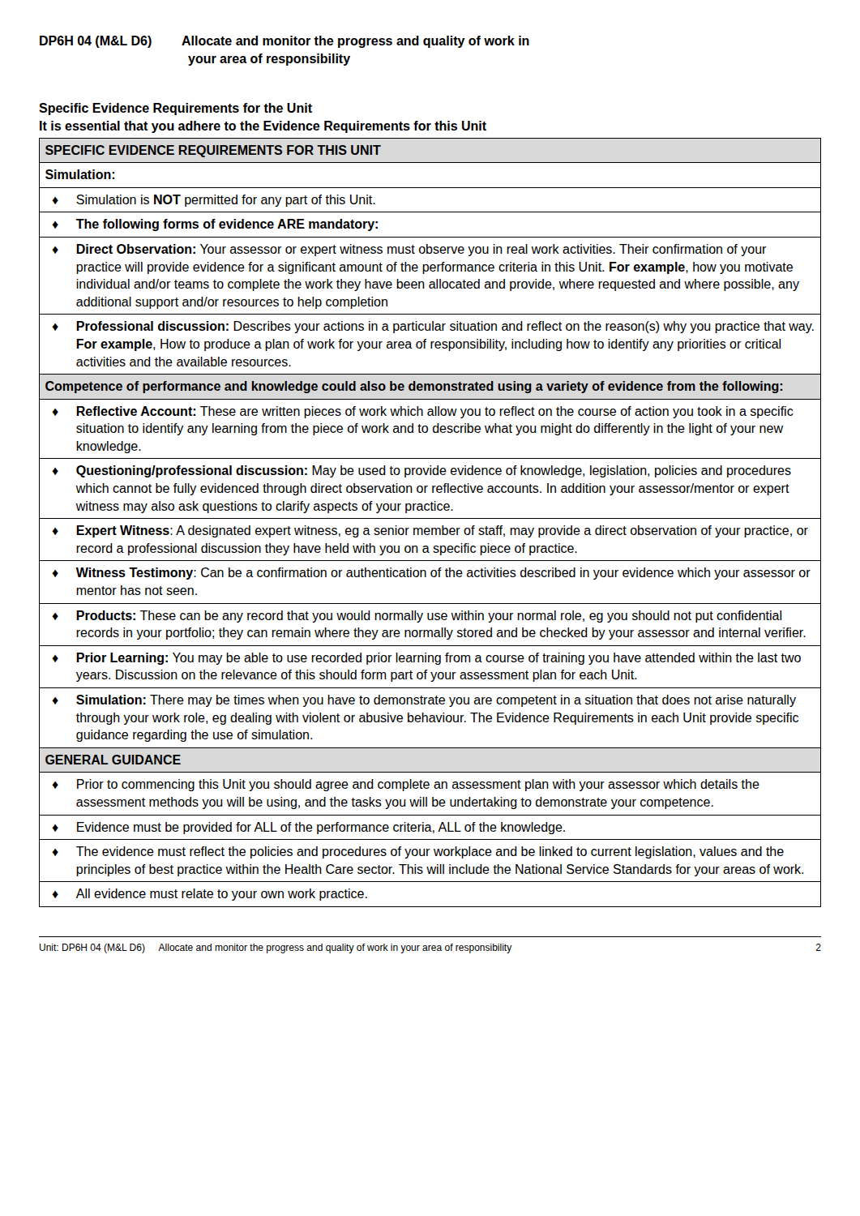DP6H 04 (M&L D6) Allocate and monitor the progress and quality of work in
your area of responsibility
Specific Evidence Requirements for the Unit
It is essential that you adhere to the Evidence Requirements for this Unit
| SPECIFIC EVIDENCE REQUIREMENTS FOR THIS UNIT |
| Simulation: |
| ♦ | Simulation is NOT permitted for any part of this Unit. |
| ♦ | The following forms of evidence ARE mandatory: |
| ♦ | Direct Observation: Your assessor or expert witness must observe you in real work activities. Their confirmation of your practice will provide evidence for a significant amount of the performance criteria in this Unit. For example , how you motivate individual and/or teams to complete the work they have been allocated and provide, where requested and where possible, any additional support and/or resources to help completion |
| ♦ | Professional discussion: Describes your actions in a particular situation and reflect on the reason(s) why you practice that way. For example , How to produce a plan of work for your area of responsibility, including how to identify any priorities or critical activities and the available resources. |
| Competence of performance and knowledge could also be demonstrated using a variety of evidence from the following: |
| ♦ | Reflective Account: These are written pieces of work which allow you to reflect on the course of action you took in a specific situation to identify any learning from the piece of work and to describe what you might do differently in the light of your new knowledge. |
| ♦ | Questioning/professional discussion: May be used to provide evidence of knowledge, legislation, policies and procedures which cannot be fully evidenced through direct observation or reflective accounts. In addition your assessor/mentor or expert witness may also ask questions to clarify aspects of your practice. |
| ♦ | Expert Witness : A designated expert witness, eg a senior member of staff, may provide a direct observation of your practice, or record a professional discussion they have held with you on a specific piece of practice. |
| ♦ | Witness Testimony : Can be a confirmation or authentication of the activities described in your evidence which your assessor or mentor has not seen. |
| ♦ | Products: These can be any record that you would normally use within your normal role, eg you should not put confidential records in your portfolio; they can remain where they are normally stored and be checked by your assessor and internal verifier. |
| ♦ | Prior Learning: You may be able to use recorded prior learning from a course of training you have attended within the last two years. Discussion on the relevance of this should form part of your assessment plan for each Unit. |
| ♦ | Simulation: There may be times when you have to demonstrate you are competent in a situation that does not arise naturally through your work role, eg dealing with violent or abusive behaviour. The Evidence Requirements in each Unit provide specific guidance regarding the use of simulation. |
| GENERAL GUIDANCE |
| ♦ | Prior to commencing this Unit you should agree and complete an assessment plan with your assessor which details the assessment methods you will be using, and the tasks you will be undertaking to demonstrate your competence. |
| ♦ | Evidence must be provided for ALL of the performance criteria, ALL of the knowledge. |
| ♦ | The evidence must reflect the policies and procedures of your workplace and be linked to current legislation, values and the principles of best practice within the Health Care sector. This will include the National Service Standards for your areas of work. |
| ♦ | All evidence must relate to your own work practice. |
Unit: DP6H 04 (M&L D6) Allocate and monitor the progress and quality of work in your area of responsibility 2